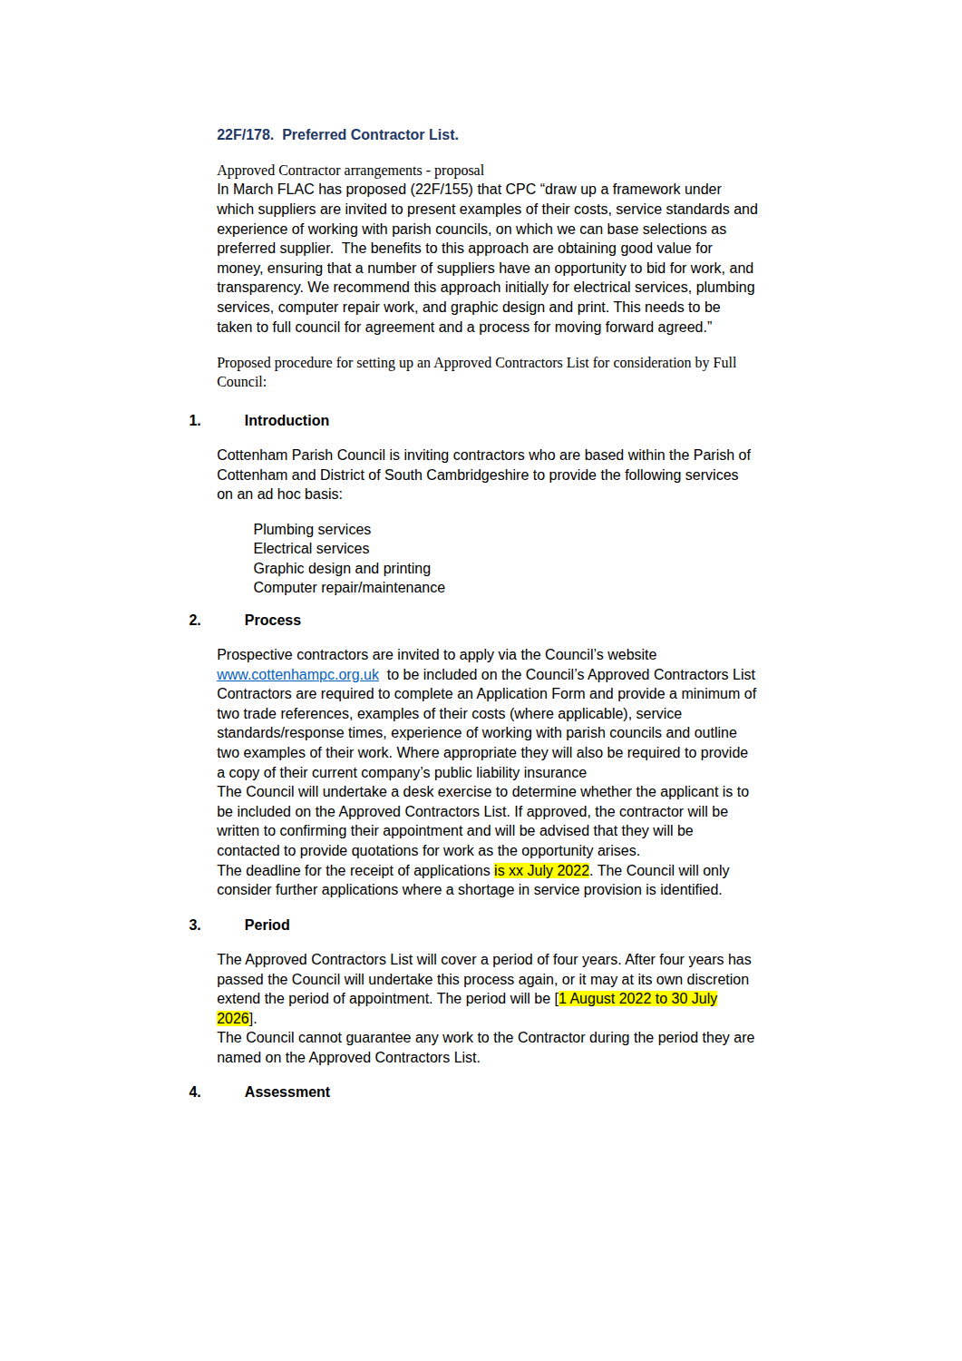22F/178. Preferred Contractor List.
Approved Contractor arrangements - proposal
In March FLAC has proposed (22F/155) that CPC “draw up a framework under which suppliers are invited to present examples of their costs, service standards and experience of working with parish councils, on which we can base selections as preferred supplier. The benefits to this approach are obtaining good value for money, ensuring that a number of suppliers have an opportunity to bid for work, and transparency. We recommend this approach initially for electrical services, plumbing services, computer repair work, and graphic design and print. This needs to be taken to full council for agreement and a process for moving forward agreed.”
Proposed procedure for setting up an Approved Contractors List for consideration by Full Council:
1. Introduction
Cottenham Parish Council is inviting contractors who are based within the Parish of Cottenham and District of South Cambridgeshire to provide the following services on an ad hoc basis:
Plumbing services
Electrical services
Graphic design and printing
Computer repair/maintenance
2. Process
Prospective contractors are invited to apply via the Council’s website www.cottenhampc.org.uk to be included on the Council’s Approved Contractors List
Contractors are required to complete an Application Form and provide a minimum of two trade references, examples of their costs (where applicable), service standards/response times, experience of working with parish councils and outline two examples of their work. Where appropriate they will also be required to provide a copy of their current company’s public liability insurance
The Council will undertake a desk exercise to determine whether the applicant is to be included on the Approved Contractors List. If approved, the contractor will be written to confirming their appointment and will be advised that they will be contacted to provide quotations for work as the opportunity arises.
The deadline for the receipt of applications is xx July 2022. The Council will only consider further applications where a shortage in service provision is identified.
3. Period
The Approved Contractors List will cover a period of four years. After four years has passed the Council will undertake this process again, or it may at its own discretion extend the period of appointment. The period will be [1 August 2022 to 30 July 2026].
The Council cannot guarantee any work to the Contractor during the period they are named on the Approved Contractors List.
4. Assessment